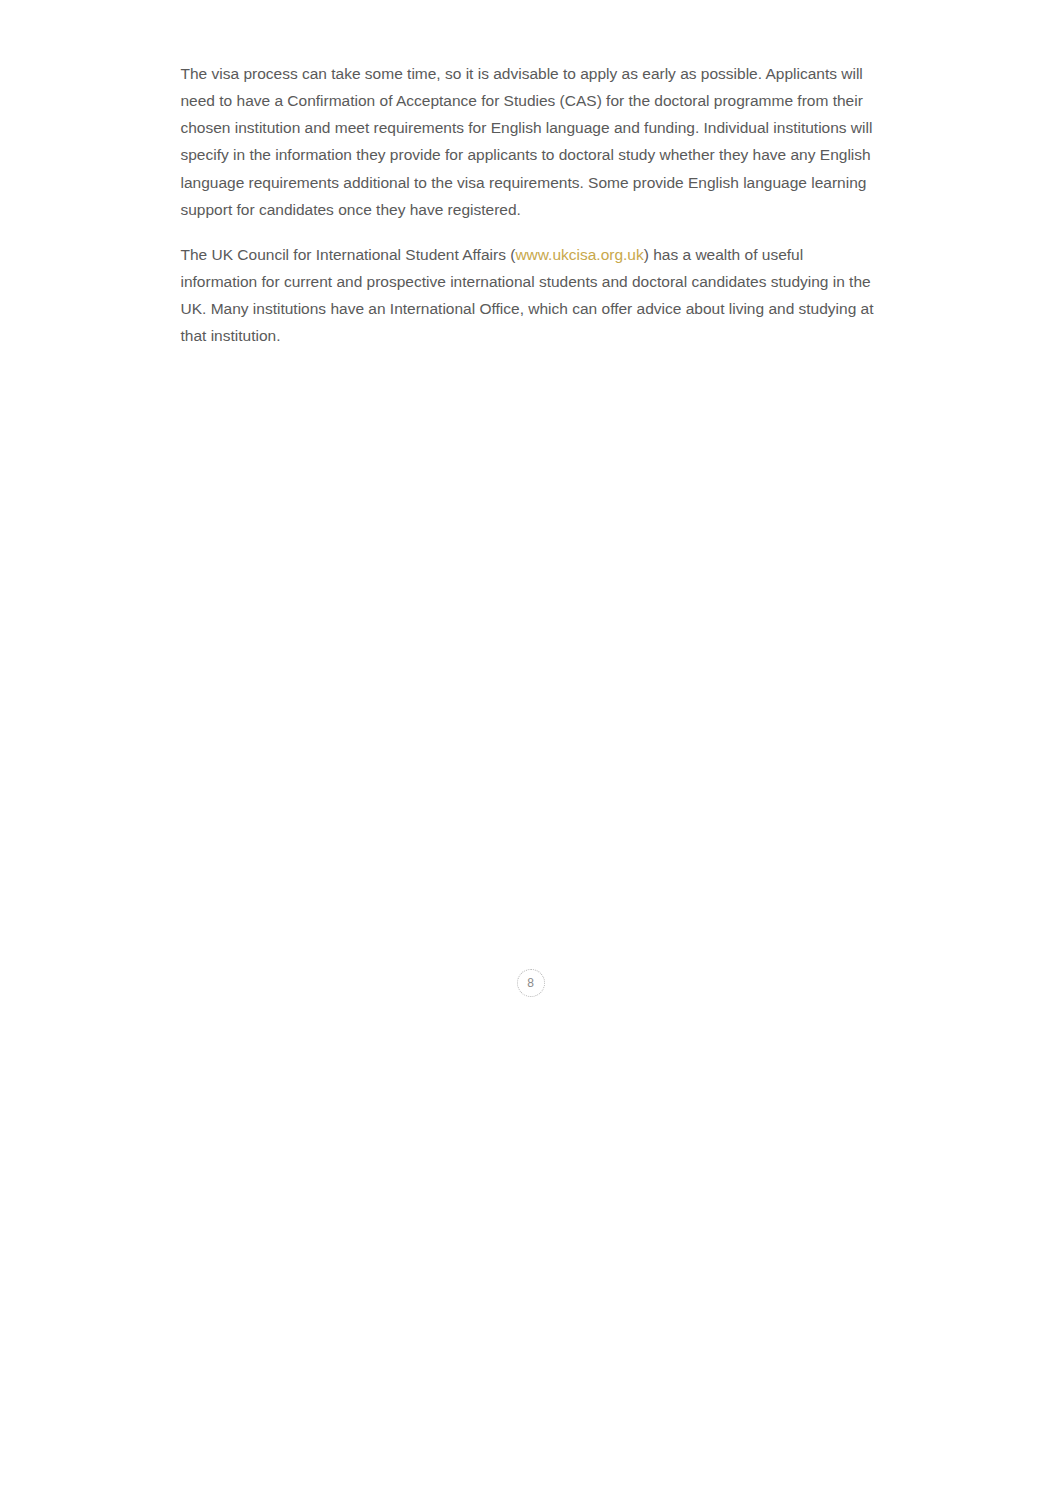The visa process can take some time, so it is advisable to apply as early as possible. Applicants will need to have a Confirmation of Acceptance for Studies (CAS) for the doctoral programme from their chosen institution and meet requirements for English language and funding. Individual institutions will specify in the information they provide for applicants to doctoral study whether they have any English language requirements additional to the visa requirements. Some provide English language learning support for candidates once they have registered.
The UK Council for International Student Affairs (www.ukcisa.org.uk) has a wealth of useful information for current and prospective international students and doctoral candidates studying in the UK. Many institutions have an International Office, which can offer advice about living and studying at that institution.
8